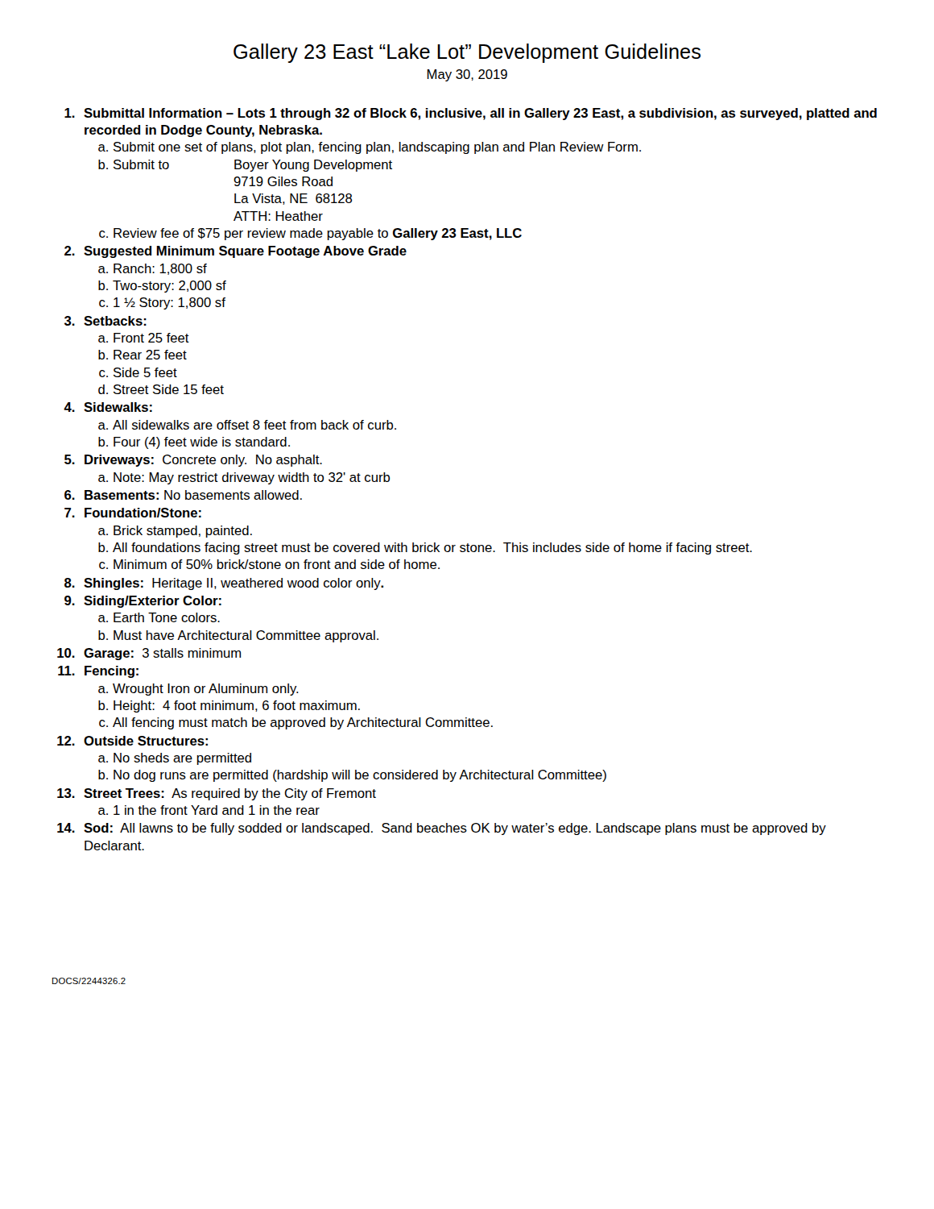Gallery 23 East “Lake Lot” Development Guidelines
May 30, 2019
Submittal Information – Lots 1 through 32 of Block 6, inclusive, all in Gallery 23 East, a subdivision, as surveyed, platted and recorded in Dodge County, Nebraska.
Submit one set of plans, plot plan, fencing plan, landscaping plan and Plan Review Form.
Submit to
Boyer Young Development
9719 Giles Road
La Vista, NE 68128
ATTH: Heather
Review fee of $75 per review made payable to Gallery 23 East, LLC
Suggested Minimum Square Footage Above Grade
Ranch: 1,800 sf
Two-story: 2,000 sf
1 ½ Story: 1,800 sf
Setbacks:
Front 25 feet
Rear 25 feet
Side 5 feet
Street Side 15 feet
Sidewalks:
All sidewalks are offset 8 feet from back of curb.
Four (4) feet wide is standard.
Driveways: Concrete only. No asphalt.
Note: May restrict driveway width to 32' at curb
Basements: No basements allowed.
Foundation/Stone:
Brick stamped, painted.
All foundations facing street must be covered with brick or stone. This includes side of home if facing street.
Minimum of 50% brick/stone on front and side of home.
Shingles: Heritage II, weathered wood color only.
Siding/Exterior Color:
Earth Tone colors.
Must have Architectural Committee approval.
Garage: 3 stalls minimum
Fencing:
Wrought Iron or Aluminum only.
Height: 4 foot minimum, 6 foot maximum.
All fencing must match be approved by Architectural Committee.
Outside Structures:
No sheds are permitted
No dog runs are permitted (hardship will be considered by Architectural Committee)
Street Trees: As required by the City of Fremont
1 in the front Yard and 1 in the rear
Sod: All lawns to be fully sodded or landscaped. Sand beaches OK by water’s edge. Landscape plans must be approved by Declarant.
DOCS/2244326.2